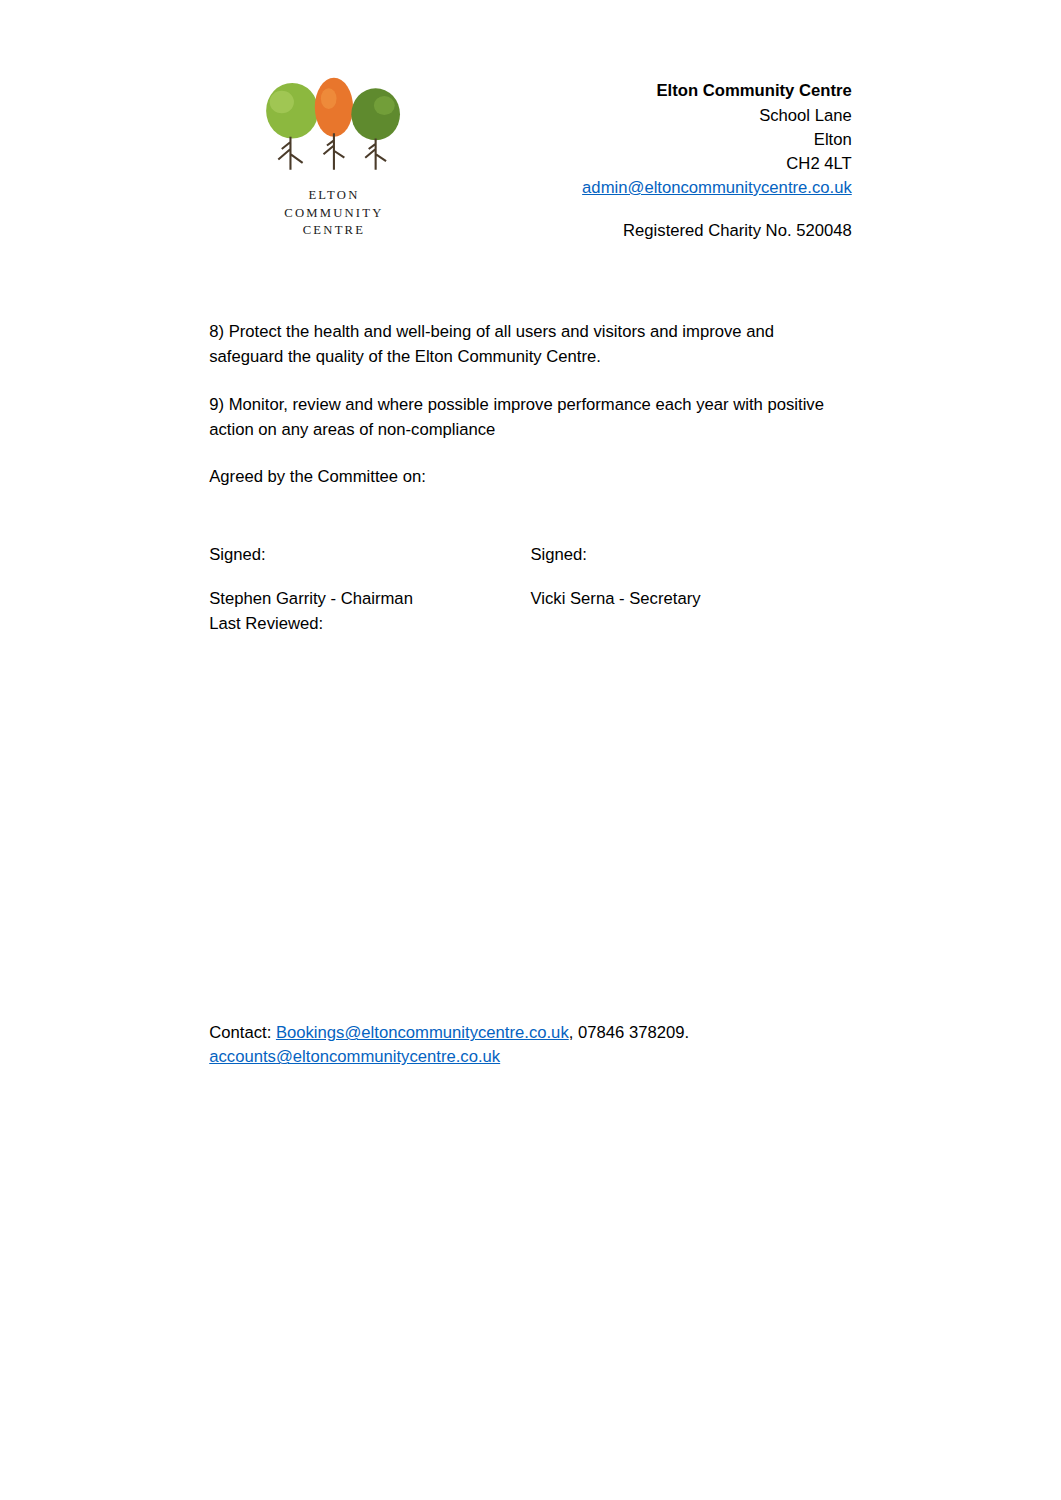ELTON
COMMUNITY
CENTRE
Elton Community Centre
School Lane
Elton
CH2 4LT
admin@eltoncommunitycentre.co.uk
Registered Charity No. 520048
8) Protect the health and well-being of all users and visitors and improve and safeguard the quality of the Elton Community Centre.
9) Monitor, review and where possible improve performance each year with positive action on any areas of non-compliance
Agreed by the Committee on:
Signed:
Signed:
Stephen Garrity - Chairman
Vicki Serna - Secretary
Last Reviewed:
Contact: Bookings@eltoncommunitycentre.co.uk, 07846 378209.
accounts@eltoncommunitycentre.co.uk